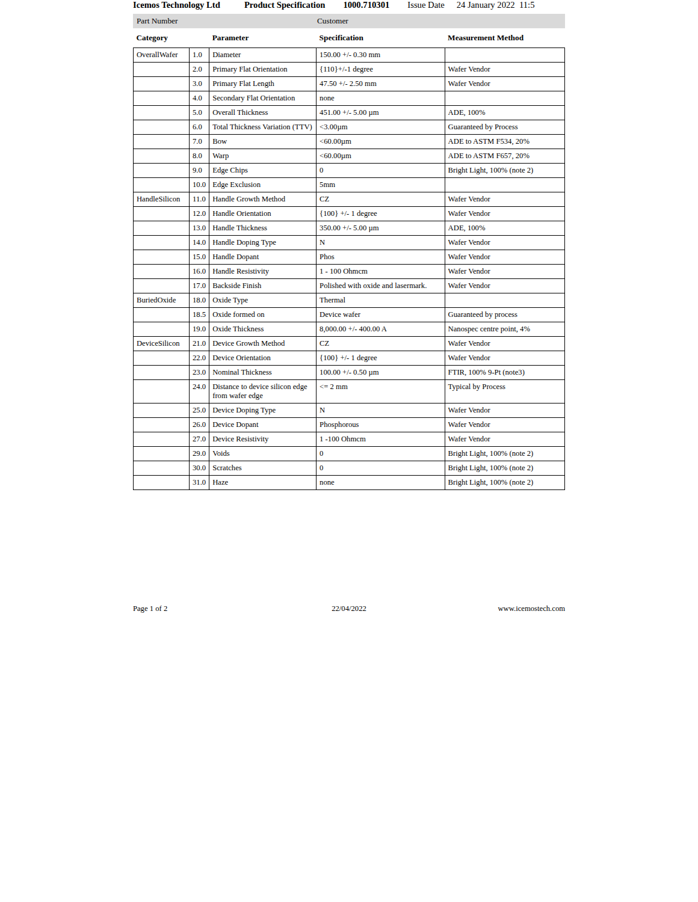Icemos Technology Ltd Product Specification 1000.710301 Issue Date 24 January 2022 11:5
Part Number Customer
| Category | | Parameter | Specification | Measurement Method |
| --- | --- | --- | --- | --- |
| OverallWafer | 1.0 | Diameter | 150.00 +/- 0.30 mm | |
| | 2.0 | Primary Flat Orientation | {110}+/-1 degree | Wafer Vendor |
| | 3.0 | Primary Flat Length | 47.50 +/- 2.50 mm | Wafer Vendor |
| | 4.0 | Secondary Flat Orientation | none | |
| | 5.0 | Overall Thickness | 451.00 +/- 5.00 µm | ADE, 100% |
| | 6.0 | Total Thickness Variation (TTV) | <3.00µm | Guaranteed by Process |
| | 7.0 | Bow | <60.00µm | ADE to ASTM F534, 20% |
| | 8.0 | Warp | <60.00µm | ADE to ASTM F657, 20% |
| | 9.0 | Edge Chips | 0 | Bright Light, 100% (note 2) |
| | 10.0 | Edge Exclusion | 5mm | |
| HandleSilicon | 11.0 | Handle Growth Method | CZ | Wafer Vendor |
| | 12.0 | Handle Orientation | {100} +/- 1 degree | Wafer Vendor |
| | 13.0 | Handle Thickness | 350.00 +/- 5.00 µm | ADE, 100% |
| | 14.0 | Handle Doping Type | N | Wafer Vendor |
| | 15.0 | Handle Dopant | Phos | Wafer Vendor |
| | 16.0 | Handle Resistivity | 1 - 100 Ohmcm | Wafer Vendor |
| | 17.0 | Backside Finish | Polished with oxide and lasermark. | Wafer Vendor |
| BuriedOxide | 18.0 | Oxide Type | Thermal | |
| | 18.5 | Oxide formed on | Device wafer | Guaranteed by process |
| | 19.0 | Oxide Thickness | 8,000.00 +/- 400.00 A | Nanospec centre point, 4% |
| DeviceSilicon | 21.0 | Device Growth Method | CZ | Wafer Vendor |
| | 22.0 | Device Orientation | {100} +/- 1 degree | Wafer Vendor |
| | 23.0 | Nominal Thickness | 100.00 +/- 0.50 µm | FTIR, 100% 9-Pt (note3) |
| | 24.0 | Distance to device silicon edge from wafer edge | <= 2 mm | Typical by Process |
| | 25.0 | Device Doping Type | N | Wafer Vendor |
| | 26.0 | Device Dopant | Phosphorous | Wafer Vendor |
| | 27.0 | Device Resistivity | 1 -100 Ohmcm | Wafer Vendor |
| | 29.0 | Voids | 0 | Bright Light, 100% (note 2) |
| | 30.0 | Scratches | 0 | Bright Light, 100% (note 2) |
| | 31.0 | Haze | none | Bright Light, 100% (note 2) |
Page 1 of 2
22/04/2022
www.icemostech.com